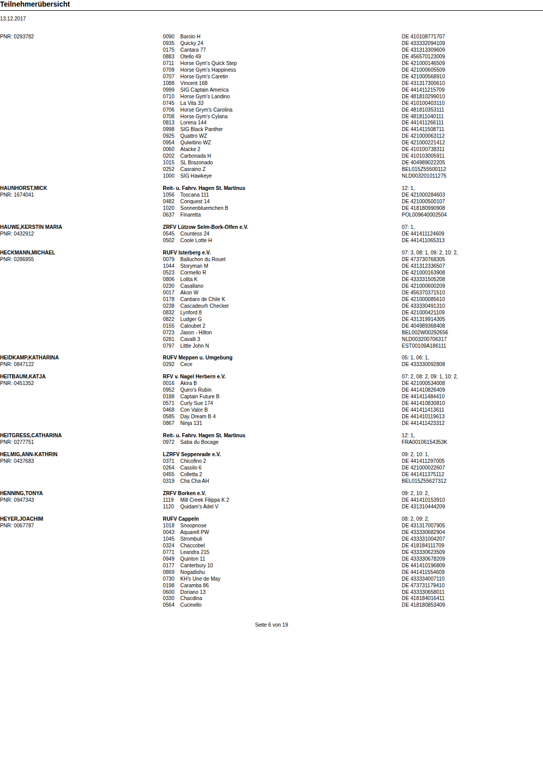Teilnehmerübersicht
13.12.2017
| PNR: 0293782 | / 0090 / Barolo H / / 0935 / Quicky 24 / / 0175 / Cantara 77 / / 0883 / Otello 49 / / 0711 / Horse Gym's Quick Step / / 0709 / Horse Gym's Happiness / / 0707 / Horse Gym's Caretin / / 1088 / Vincent 168 / / 0999 / SIG Captain America / / 0710 / Horse Gym's Landino / / 0745 / La Vita 33 / / 0706 / Horse Grym's Carolina / / 0708 / Horse Gym's Cylana / / 0813 / Lorena 144 / / 0998 / SIG Black Panther / / 0925 / Quattro WZ / / 0954 / Quiwitino WZ / / 0060 / Atacke 2 / / 0202 / Carbonada H / / 1015 / SL Brazonado / / 0252 / Casraino Z / / 1000 / SIG Hawkeye / | / DE 410108771707 / / DE 433332094109 / / DE 431313309609 / / DE 456570123009 / / DE 421000146509 / / DE 421000605509 / / DE 421000568910 / / DE 431317300610 / / DE 441411215709 / / DE 481810299010 / / DE 410100403110 / / DE 481810353111 / / DE 481811040111 / / DE 441411266111 / / DE 441411508711 / / DE 421000063112 / / DE 421000221412 / / DE 410100738311 / / DE 410103005911 / / DE 404989022205 / / BEL015Z55500112 / / NLD003201011275 / |
| HAUNHORST,MICK PNR: 1674041 | Reit- u. Fahrv. Hagen St. Martinus / 1056 / Toscana 111 / / 0482 / Conquest 14 / / 1020 / Sonnenbluemchen B / / 0637 / Finaretta / | 12: 1, / DE 421000284603 / / DE 421000500107 / / DE 418180990908 / / POL009640002504 / |
| HAUWE,KERSTIN MARIA PNR: 0432912 | ZRFV Lützow Selm-Bork-Olfen e.V. / 0545 / Countess 24 / / 0502 / Coole Lotte H / | 07: 1, / DE 441411124609 / / DE 441411065313 / |
| HECKMANN,MICHAEL PNR: 0286955 | RUFV Isterberg e.V. / 0079 / Balluchon du Rouet / / 1044 / Storyman M / / 0523 / Cormello R / / 0806 / Lolita K / / 0230 / Casallano / / 0017 / Akon W / / 0178 / Cantiaro de Chile K / / 0238 / Cascadeurh Checker / / 0832 / Lynford 8 / / 0822 / Ludger G / / 0155 / Caloubet 2 / / 0723 / Jason - Hilton / / 0281 / Cavalli 3 / / 0797 / Little John N / | 07: 3, 08: 1, 09: 2, 10: 2, / DE 473730768305 / / DE 431312336507 / / DE 421000163908 / / DE 433331505208 / / DE 421000600209 / / DE 456370371510 / / DE 421000085610 / / DE 433330491310 / / DE 421000421109 / / DE 431319914305 / / DE 404989368408 / / BEL002W00292656 / / NLD003200706317 / / EST00109A186111 / |
| HEIDKAMP,KATHARINA PNR: 0847122 | RUFV Meppen u. Umgebung / 0292 / Cece / | 05: 1, 06: 1, / DE 433330092808 / |
| HEITBAUM,KATJA PNR: 0451352 | RFV v. Nagel Herbern e.V. / 0016 / Akira B / / 0952 / Quiro's Rubin / / 0188 / Captain Future B / / 0571 / Curly Sue 174 / / 0468 / Con Valor B / / 0585 / Day Dream B 4 / / 0867 / Ninja 131 / | 07: 2, 08: 2, 09: 1, 10: 2, / DE 421000534008 / / DE 441410826409 / / DE 441411484410 / / DE 441410830810 / / DE 441411413611 / / DE 441410119613 / / DE 441411423312 / |
| HEITGRESS,CATHARINA PNR: 0277751 | Reit- u. Fahrv. Hagen St. Martinus / 0972 / Saba du Bocage / | 12: 1, / FRA00106154353K / |
| HELMIG,ANN-KATHRIN PNR: 0437683 | LZRFV Seppenrade e.V. / 0371 / Chicofino 2 / / 0264 / Cassilo 6 / / 0455 / Colletta 2 / / 0319 / Cha Cha AH / | 09: 2, 10: 1, / DE 441411297005 / / DE 421000022607 / / DE 441411375112 / / BEL015Z55627312 / |
| HENNING,TONYA PNR: 0947343 | ZRFV Borken e.V. / 1119 / Mill Creek Filippa K 2 / / 1120 / Quidam's Adel V / | 09: 2, 10: 2, / DE 441410153910 / / DE 431310444209 / |
| HEYER,JOACHIM PNR: 0067787 | RUFV Cappeln / 1018 / Snoopnose / / 0043 / Aquarell PW / / 1045 / Strombuli / / 0324 / Chaccobel / / 0771 / Leandra 215 / / 0949 / Quinton 11 / / 0177 / Canterbury 10 / / 0869 / Nogadishu / / 0730 / KH's Une de May / / 0198 / Caramba 86 / / 0600 / Doriano 13 / / 0330 / Chacdina / / 0564 / Cucinello / | 08: 2, 09: 2, / DE 431317007905 / / DE 433330682904 / / DE 433331004207 / / DE 418184111709 / / DE 433330623509 / / DE 433330678209 / / DE 441410196809 / / DE 441411554609 / / DE 433334007110 / / DE 473731179410 / / DE 433330658011 / / DE 418184016411 / / DE 418180853409 / |
Seite 6 von 19